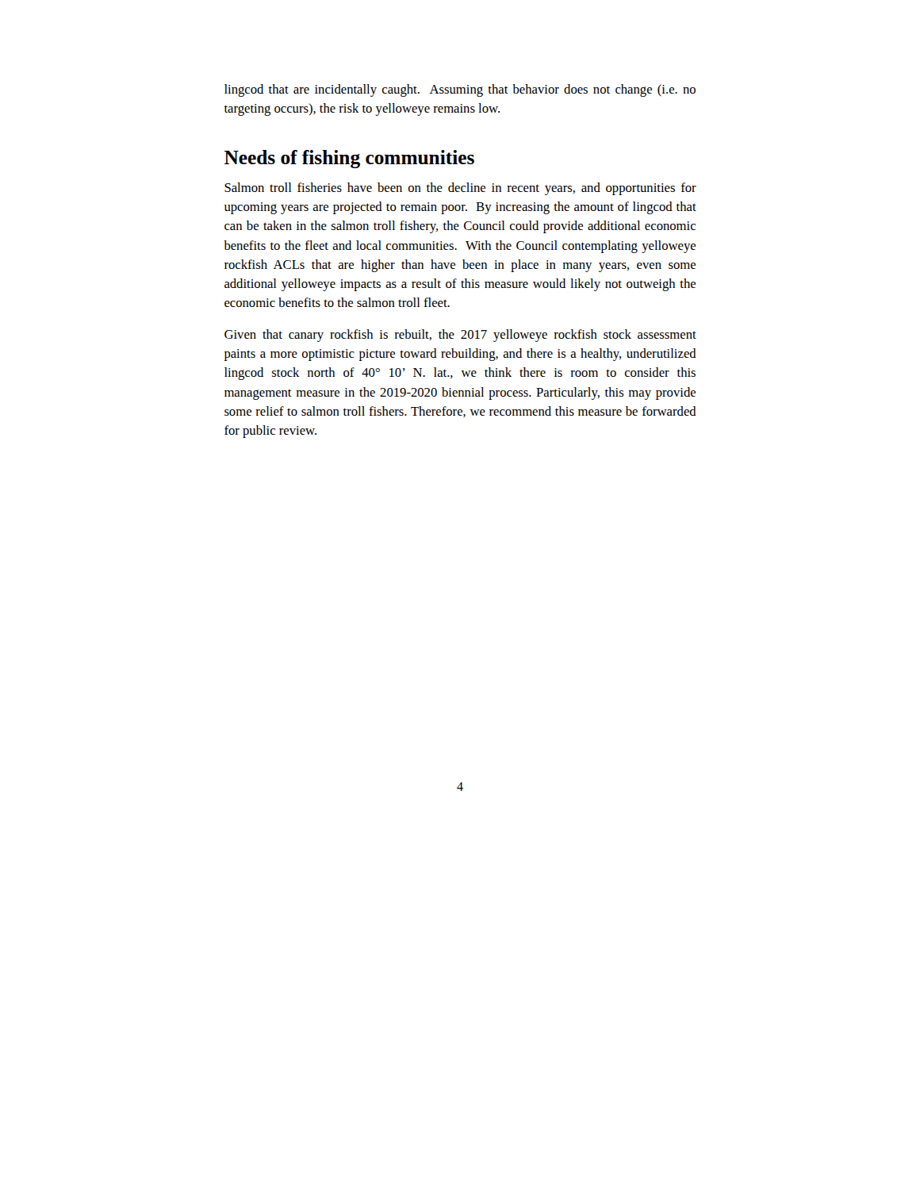lingcod that are incidentally caught. Assuming that behavior does not change (i.e. no targeting occurs), the risk to yelloweye remains low.
Needs of fishing communities
Salmon troll fisheries have been on the decline in recent years, and opportunities for upcoming years are projected to remain poor. By increasing the amount of lingcod that can be taken in the salmon troll fishery, the Council could provide additional economic benefits to the fleet and local communities. With the Council contemplating yelloweye rockfish ACLs that are higher than have been in place in many years, even some additional yelloweye impacts as a result of this measure would likely not outweigh the economic benefits to the salmon troll fleet.
Given that canary rockfish is rebuilt, the 2017 yelloweye rockfish stock assessment paints a more optimistic picture toward rebuilding, and there is a healthy, underutilized lingcod stock north of 40° 10’ N. lat., we think there is room to consider this management measure in the 2019-2020 biennial process. Particularly, this may provide some relief to salmon troll fishers. Therefore, we recommend this measure be forwarded for public review.
4